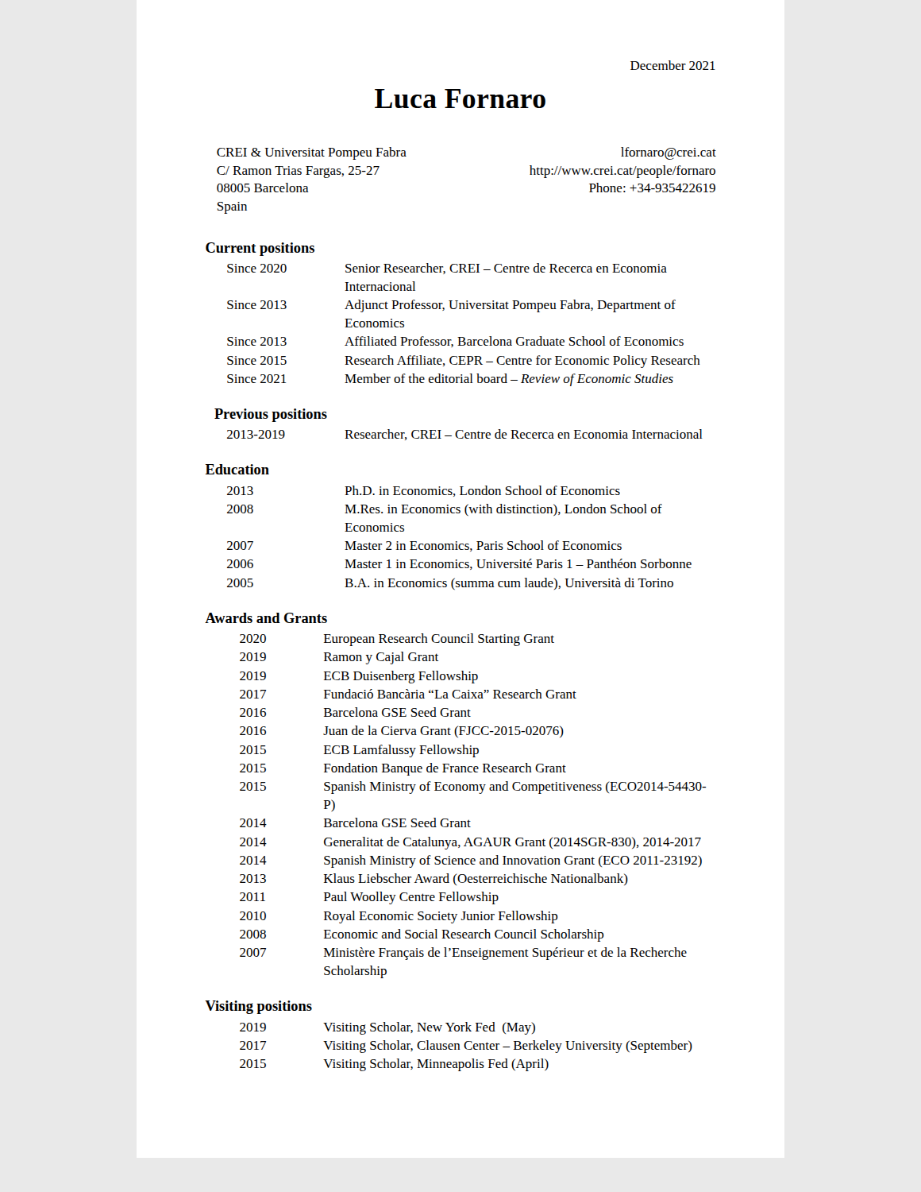December 2021
Luca Fornaro
| CREI & Universitat Pompeu Fabra | lfornaro@crei.cat |
| C/ Ramon Trias Fargas, 25-27 | http://www.crei.cat/people/fornaro |
| 08005 Barcelona | Phone: +34-935422619 |
| Spain | |
Current positions
| Since 2020 | Senior Researcher, CREI – Centre de Recerca en Economia Internacional |
| Since 2013 | Adjunct Professor, Universitat Pompeu Fabra, Department of Economics |
| Since 2013 | Affiliated Professor, Barcelona Graduate School of Economics |
| Since 2015 | Research Affiliate, CEPR – Centre for Economic Policy Research |
| Since 2021 | Member of the editorial board – Review of Economic Studies |
Previous positions
| 2013-2019 | Researcher, CREI – Centre de Recerca en Economia Internacional |
Education
| 2013 | Ph.D. in Economics, London School of Economics |
| 2008 | M.Res. in Economics (with distinction), London School of Economics |
| 2007 | Master 2 in Economics, Paris School of Economics |
| 2006 | Master 1 in Economics, Université Paris 1 – Panthéon Sorbonne |
| 2005 | B.A. in Economics (summa cum laude), Università di Torino |
Awards and Grants
| 2020 | European Research Council Starting Grant |
| 2019 | Ramon y Cajal Grant |
| 2019 | ECB Duisenberg Fellowship |
| 2017 | Fundació Bancària “La Caixa” Research Grant |
| 2016 | Barcelona GSE Seed Grant |
| 2016 | Juan de la Cierva Grant (FJCC-2015-02076) |
| 2015 | ECB Lamfalussy Fellowship |
| 2015 | Fondation Banque de France Research Grant |
| 2015 | Spanish Ministry of Economy and Competitiveness (ECO2014-54430-P) |
| 2014 | Barcelona GSE Seed Grant |
| 2014 | Generalitat de Catalunya, AGAUR Grant (2014SGR-830), 2014-2017 |
| 2014 | Spanish Ministry of Science and Innovation Grant (ECO 2011-23192) |
| 2013 | Klaus Liebscher Award (Oesterreichische Nationalbank) |
| 2011 | Paul Woolley Centre Fellowship |
| 2010 | Royal Economic Society Junior Fellowship |
| 2008 | Economic and Social Research Council Scholarship |
| 2007 | Ministère Français de l’Enseignement Supérieur et de la Recherche Scholarship |
Visiting positions
| 2019 | Visiting Scholar, New York Fed (May) |
| 2017 | Visiting Scholar, Clausen Center – Berkeley University (September) |
| 2015 | Visiting Scholar, Minneapolis Fed (April) |